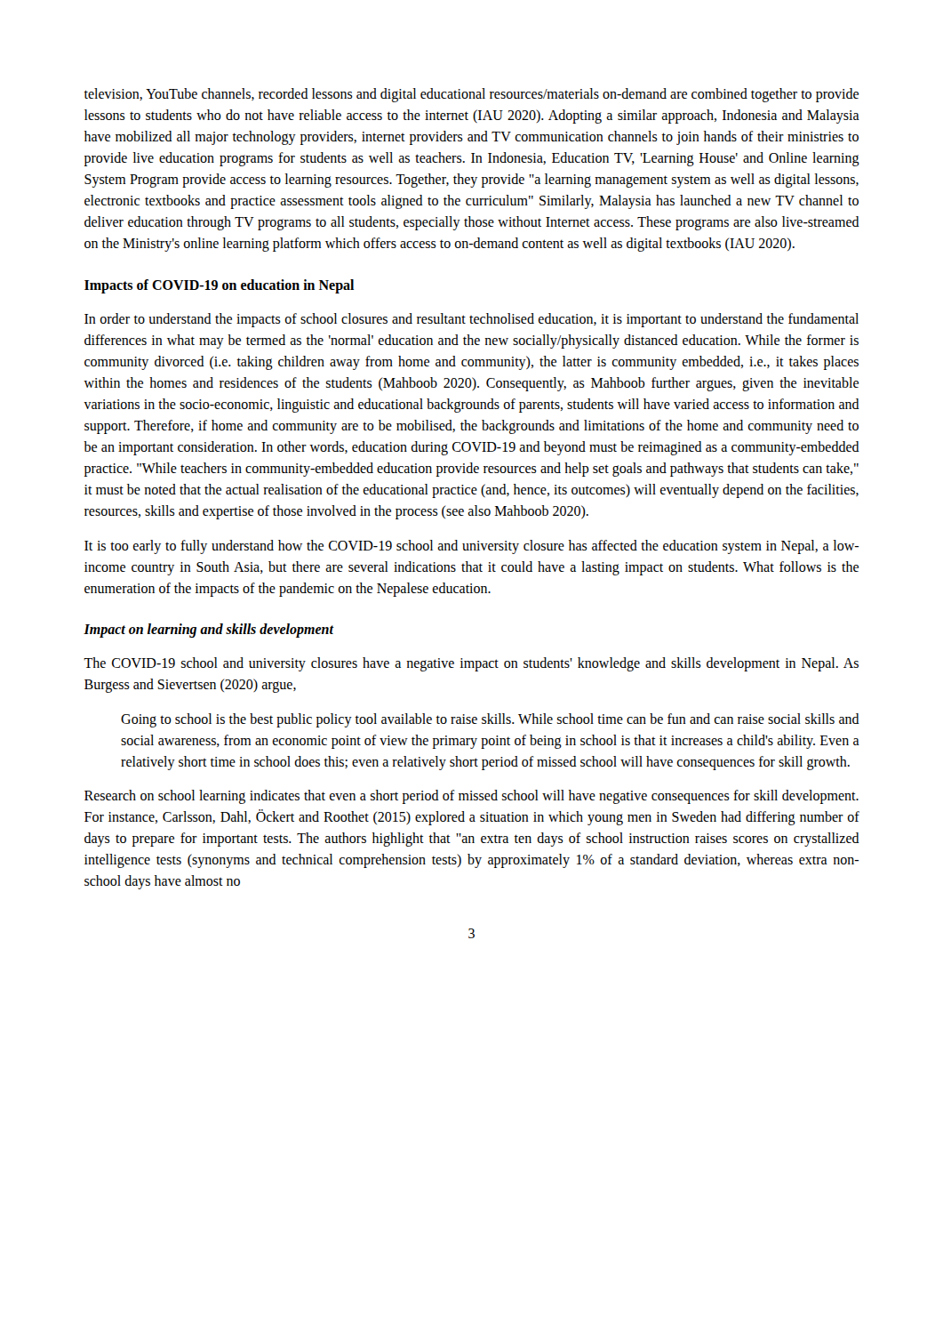television, YouTube channels, recorded lessons and digital educational resources/materials on-demand are combined together to provide lessons to students who do not have reliable access to the internet (IAU 2020). Adopting a similar approach, Indonesia and Malaysia have mobilized all major technology providers, internet providers and TV communication channels to join hands of their ministries to provide live education programs for students as well as teachers. In Indonesia, Education TV, 'Learning House' and Online learning System Program provide access to learning resources. Together, they provide "a learning management system as well as digital lessons, electronic textbooks and practice assessment tools aligned to the curriculum" Similarly, Malaysia has launched a new TV channel to deliver education through TV programs to all students, especially those without Internet access. These programs are also live-streamed on the Ministry's online learning platform which offers access to on-demand content as well as digital textbooks (IAU 2020).
Impacts of COVID-19 on education in Nepal
In order to understand the impacts of school closures and resultant technolised education, it is important to understand the fundamental differences in what may be termed as the 'normal' education and the new socially/physically distanced education. While the former is community divorced (i.e. taking children away from home and community), the latter is community embedded, i.e., it takes places within the homes and residences of the students (Mahboob 2020). Consequently, as Mahboob further argues, given the inevitable variations in the socio-economic, linguistic and educational backgrounds of parents, students will have varied access to information and support. Therefore, if home and community are to be mobilised, the backgrounds and limitations of the home and community need to be an important consideration. In other words, education during COVID-19 and beyond must be reimagined as a community-embedded practice. "While teachers in community-embedded education provide resources and help set goals and pathways that students can take," it must be noted that the actual realisation of the educational practice (and, hence, its outcomes) will eventually depend on the facilities, resources, skills and expertise of those involved in the process (see also Mahboob 2020).
It is too early to fully understand how the COVID-19 school and university closure has affected the education system in Nepal, a low-income country in South Asia, but there are several indications that it could have a lasting impact on students. What follows is the enumeration of the impacts of the pandemic on the Nepalese education.
Impact on learning and skills development
The COVID-19 school and university closures have a negative impact on students' knowledge and skills development in Nepal. As Burgess and Sievertsen (2020) argue,
Going to school is the best public policy tool available to raise skills. While school time can be fun and can raise social skills and social awareness, from an economic point of view the primary point of being in school is that it increases a child's ability. Even a relatively short time in school does this; even a relatively short period of missed school will have consequences for skill growth.
Research on school learning indicates that even a short period of missed school will have negative consequences for skill development. For instance, Carlsson, Dahl, Öckert and Roothet (2015) explored a situation in which young men in Sweden had differing number of days to prepare for important tests. The authors highlight that "an extra ten days of school instruction raises scores on crystallized intelligence tests (synonyms and technical comprehension tests) by approximately 1% of a standard deviation, whereas extra non-school days have almost no
3